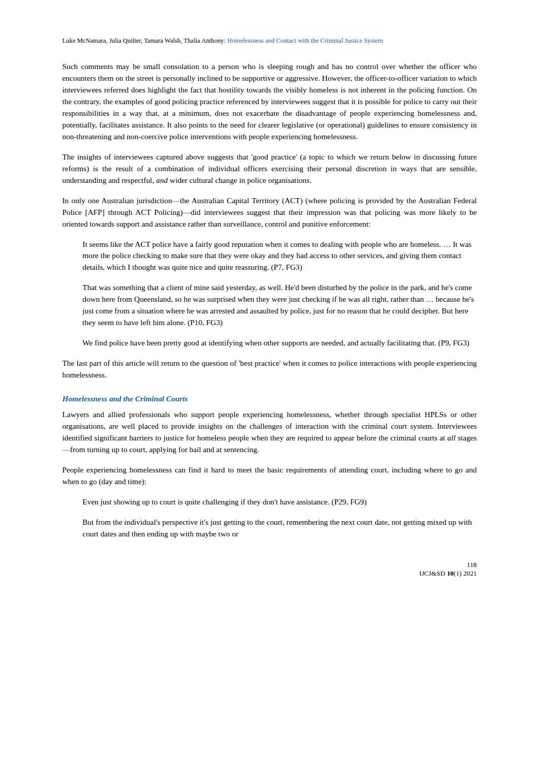Luke McNamara, Julia Quilter, Tamara Walsh, Thalia Anthony: Homelessness and Contact with the Criminal Justice System
Such comments may be small consolation to a person who is sleeping rough and has no control over whether the officer who encounters them on the street is personally inclined to be supportive or aggressive. However, the officer-to-officer variation to which interviewees referred does highlight the fact that hostility towards the visibly homeless is not inherent in the policing function. On the contrary, the examples of good policing practice referenced by interviewees suggest that it is possible for police to carry out their responsibilities in a way that, at a minimum, does not exacerbate the disadvantage of people experiencing homelessness and, potentially, facilitates assistance. It also points to the need for clearer legislative (or operational) guidelines to ensure consistency in non-threatening and non-coercive police interventions with people experiencing homelessness.
The insights of interviewees captured above suggests that 'good practice' (a topic to which we return below in discussing future reforms) is the result of a combination of individual officers exercising their personal discretion in ways that are sensible, understanding and respectful, and wider cultural change in police organisations.
In only one Australian jurisdiction—the Australian Capital Territory (ACT) (where policing is provided by the Australian Federal Police [AFP] through ACT Policing)—did interviewees suggest that their impression was that policing was more likely to be oriented towards support and assistance rather than surveillance, control and punitive enforcement:
It seems like the ACT police have a fairly good reputation when it comes to dealing with people who are homeless. … It was more the police checking to make sure that they were okay and they had access to other services, and giving them contact details, which I thought was quite nice and quite reassuring. (P7, FG3)
That was something that a client of mine said yesterday, as well. He'd been disturbed by the police in the park, and he's come down here from Queensland, so he was surprised when they were just checking if he was all right, rather than … because he's just come from a situation where he was arrested and assaulted by police, just for no reason that he could decipher. But here they seem to have left him alone. (P10, FG3)
We find police have been pretty good at identifying when other supports are needed, and actually facilitating that. (P9, FG3)
The last part of this article will return to the question of 'best practice' when it comes to police interactions with people experiencing homelessness.
Homelessness and the Criminal Courts
Lawyers and allied professionals who support people experiencing homelessness, whether through specialist HPLSs or other organisations, are well placed to provide insights on the challenges of interaction with the criminal court system. Interviewees identified significant barriers to justice for homeless people when they are required to appear before the criminal courts at all stages—from turning up to court, applying for bail and at sentencing.
People experiencing homelessness can find it hard to meet the basic requirements of attending court, including where to go and when to go (day and time):
Even just showing up to court is quite challenging if they don't have assistance. (P29, FG9)
But from the individual's perspective it's just getting to the court, remembering the next court date, not getting mixed up with court dates and then ending up with maybe two or
118
IJCJ&SD 10(1) 2021